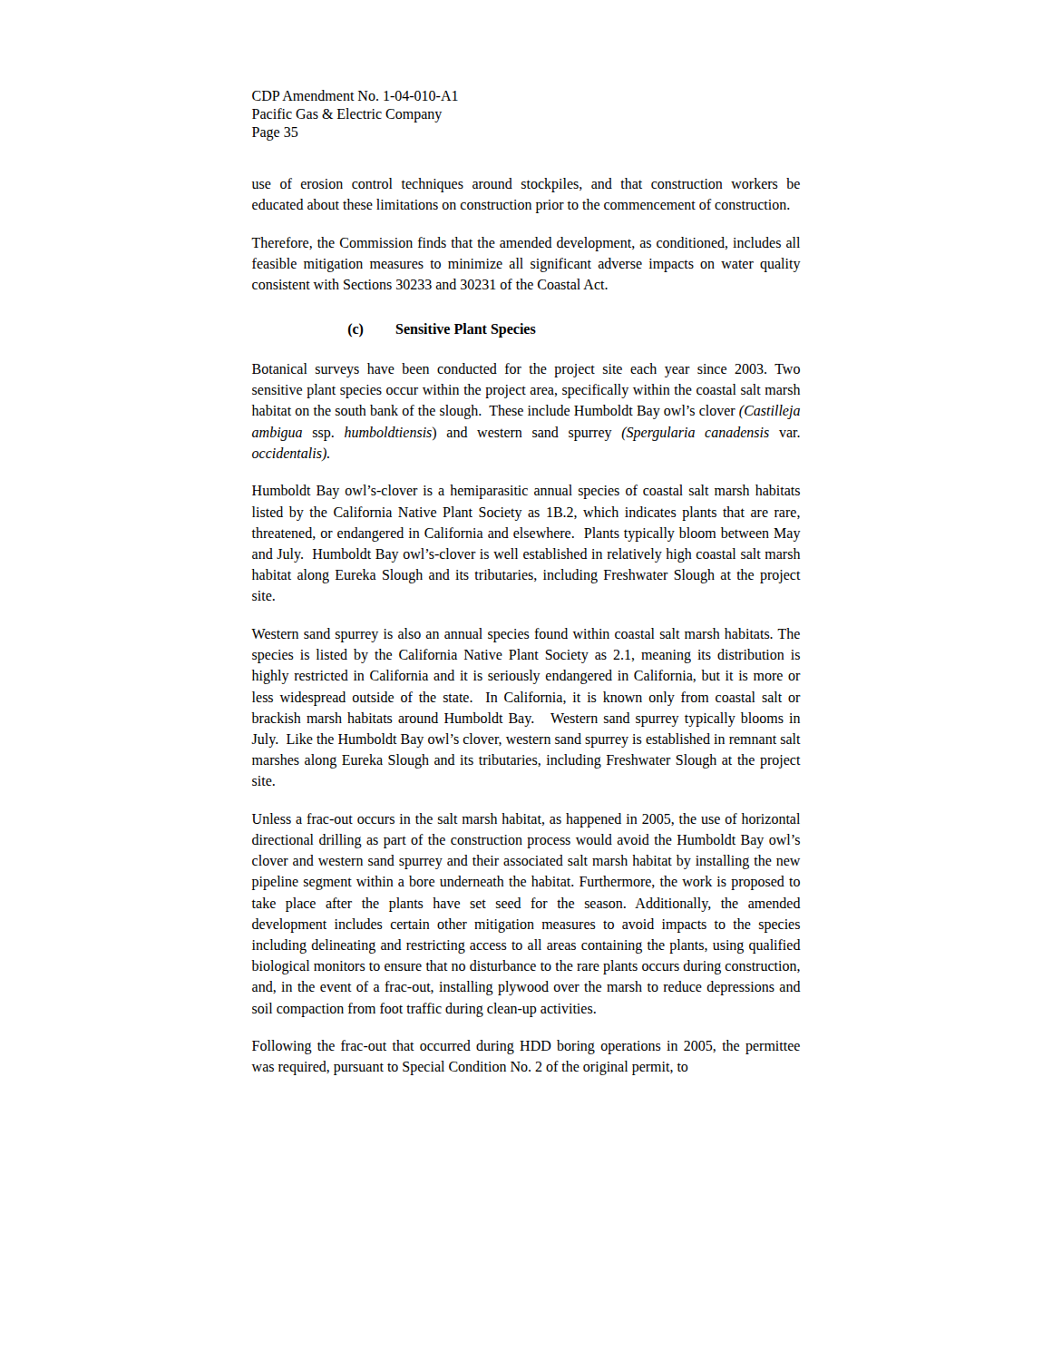CDP Amendment No. 1-04-010-A1
Pacific Gas & Electric Company
Page 35
use of erosion control techniques around stockpiles, and that construction workers be educated about these limitations on construction prior to the commencement of construction.
Therefore, the Commission finds that the amended development, as conditioned, includes all feasible mitigation measures to minimize all significant adverse impacts on water quality consistent with Sections 30233 and 30231 of the Coastal Act.
(c) Sensitive Plant Species
Botanical surveys have been conducted for the project site each year since 2003. Two sensitive plant species occur within the project area, specifically within the coastal salt marsh habitat on the south bank of the slough. These include Humboldt Bay owl’s clover (Castilleja ambigua ssp. humboldtiensis) and western sand spurrey (Spergularia canadensis var. occidentalis).
Humboldt Bay owl’s-clover is a hemiparasitic annual species of coastal salt marsh habitats listed by the California Native Plant Society as 1B.2, which indicates plants that are rare, threatened, or endangered in California and elsewhere. Plants typically bloom between May and July. Humboldt Bay owl’s-clover is well established in relatively high coastal salt marsh habitat along Eureka Slough and its tributaries, including Freshwater Slough at the project site.
Western sand spurrey is also an annual species found within coastal salt marsh habitats. The species is listed by the California Native Plant Society as 2.1, meaning its distribution is highly restricted in California and it is seriously endangered in California, but it is more or less widespread outside of the state. In California, it is known only from coastal salt or brackish marsh habitats around Humboldt Bay. Western sand spurrey typically blooms in July. Like the Humboldt Bay owl’s clover, western sand spurrey is established in remnant salt marshes along Eureka Slough and its tributaries, including Freshwater Slough at the project site.
Unless a frac-out occurs in the salt marsh habitat, as happened in 2005, the use of horizontal directional drilling as part of the construction process would avoid the Humboldt Bay owl’s clover and western sand spurrey and their associated salt marsh habitat by installing the new pipeline segment within a bore underneath the habitat. Furthermore, the work is proposed to take place after the plants have set seed for the season. Additionally, the amended development includes certain other mitigation measures to avoid impacts to the species including delineating and restricting access to all areas containing the plants, using qualified biological monitors to ensure that no disturbance to the rare plants occurs during construction, and, in the event of a frac-out, installing plywood over the marsh to reduce depressions and soil compaction from foot traffic during clean-up activities.
Following the frac-out that occurred during HDD boring operations in 2005, the permittee was required, pursuant to Special Condition No. 2 of the original permit, to